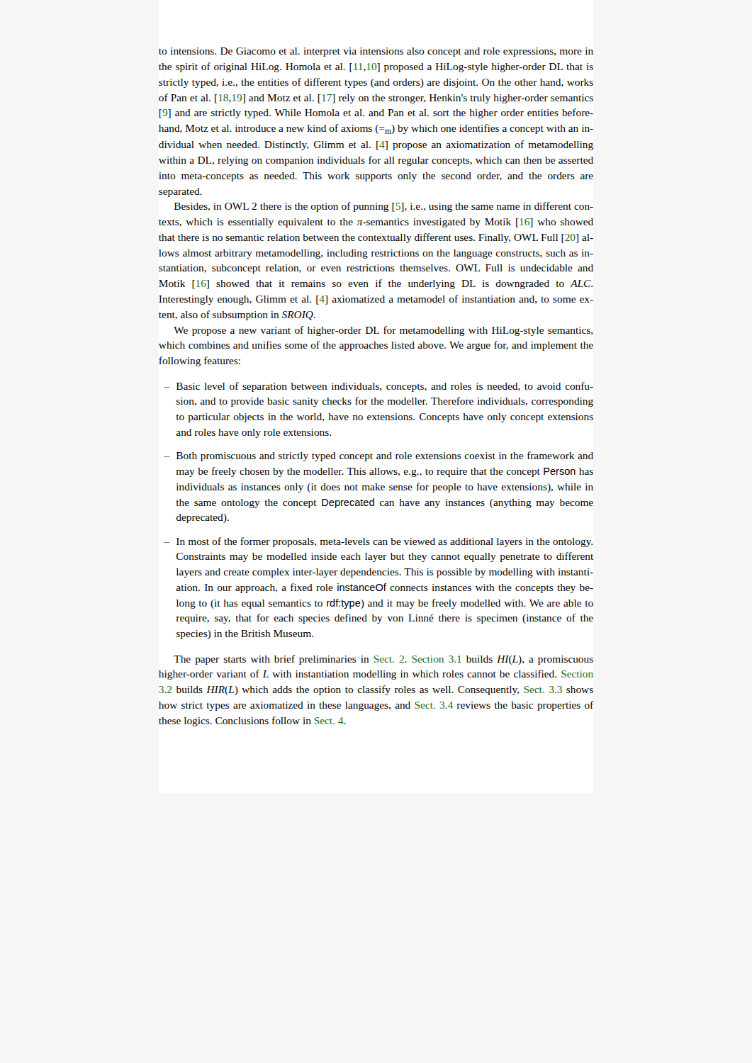to intensions. De Giacomo et al. interpret via intensions also concept and role expressions, more in the spirit of original HiLog. Homola et al. [11,10] proposed a HiLog-style higher-order DL that is strictly typed, i.e., the entities of different types (and orders) are disjoint. On the other hand, works of Pan et al. [18,19] and Motz et al. [17] rely on the stronger, Henkin's truly higher-order semantics [9] and are strictly typed. While Homola et al. and Pan et al. sort the higher order entities beforehand, Motz et al. introduce a new kind of axioms (=m) by which one identifies a concept with an individual when needed. Distinctly, Glimm et al. [4] propose an axiomatization of metamodelling within a DL, relying on companion individuals for all regular concepts, which can then be asserted into meta-concepts as needed. This work supports only the second order, and the orders are separated.
Besides, in OWL 2 there is the option of punning [5], i.e., using the same name in different contexts, which is essentially equivalent to the π-semantics investigated by Motik [16] who showed that there is no semantic relation between the contextually different uses. Finally, OWL Full [20] allows almost arbitrary metamodelling, including restrictions on the language constructs, such as instantiation, subconcept relation, or even restrictions themselves. OWL Full is undecidable and Motik [16] showed that it remains so even if the underlying DL is downgraded to ALC. Interestingly enough, Glimm et al. [4] axiomatized a metamodel of instantiation and, to some extent, also of subsumption in SROIQ.
We propose a new variant of higher-order DL for metamodelling with HiLog-style semantics, which combines and unifies some of the approaches listed above. We argue for, and implement the following features:
Basic level of separation between individuals, concepts, and roles is needed, to avoid confusion, and to provide basic sanity checks for the modeller. Therefore individuals, corresponding to particular objects in the world, have no extensions. Concepts have only concept extensions and roles have only role extensions.
Both promiscuous and strictly typed concept and role extensions coexist in the framework and may be freely chosen by the modeller. This allows, e.g., to require that the concept Person has individuals as instances only (it does not make sense for people to have extensions), while in the same ontology the concept Deprecated can have any instances (anything may become deprecated).
In most of the former proposals, meta-levels can be viewed as additional layers in the ontology. Constraints may be modelled inside each layer but they cannot equally penetrate to different layers and create complex inter-layer dependencies. This is possible by modelling with instantiation. In our approach, a fixed role instanceOf connects instances with the concepts they belong to (it has equal semantics to rdf:type) and it may be freely modelled with. We are able to require, say, that for each species defined by von Linné there is specimen (instance of the species) in the British Museum.
The paper starts with brief preliminaries in Sect. 2. Section 3.1 builds HI(L), a promiscuous higher-order variant of L with instantiation modelling in which roles cannot be classified. Section 3.2 builds HIR(L) which adds the option to classify roles as well. Consequently, Sect. 3.3 shows how strict types are axiomatized in these languages, and Sect. 3.4 reviews the basic properties of these logics. Conclusions follow in Sect. 4.